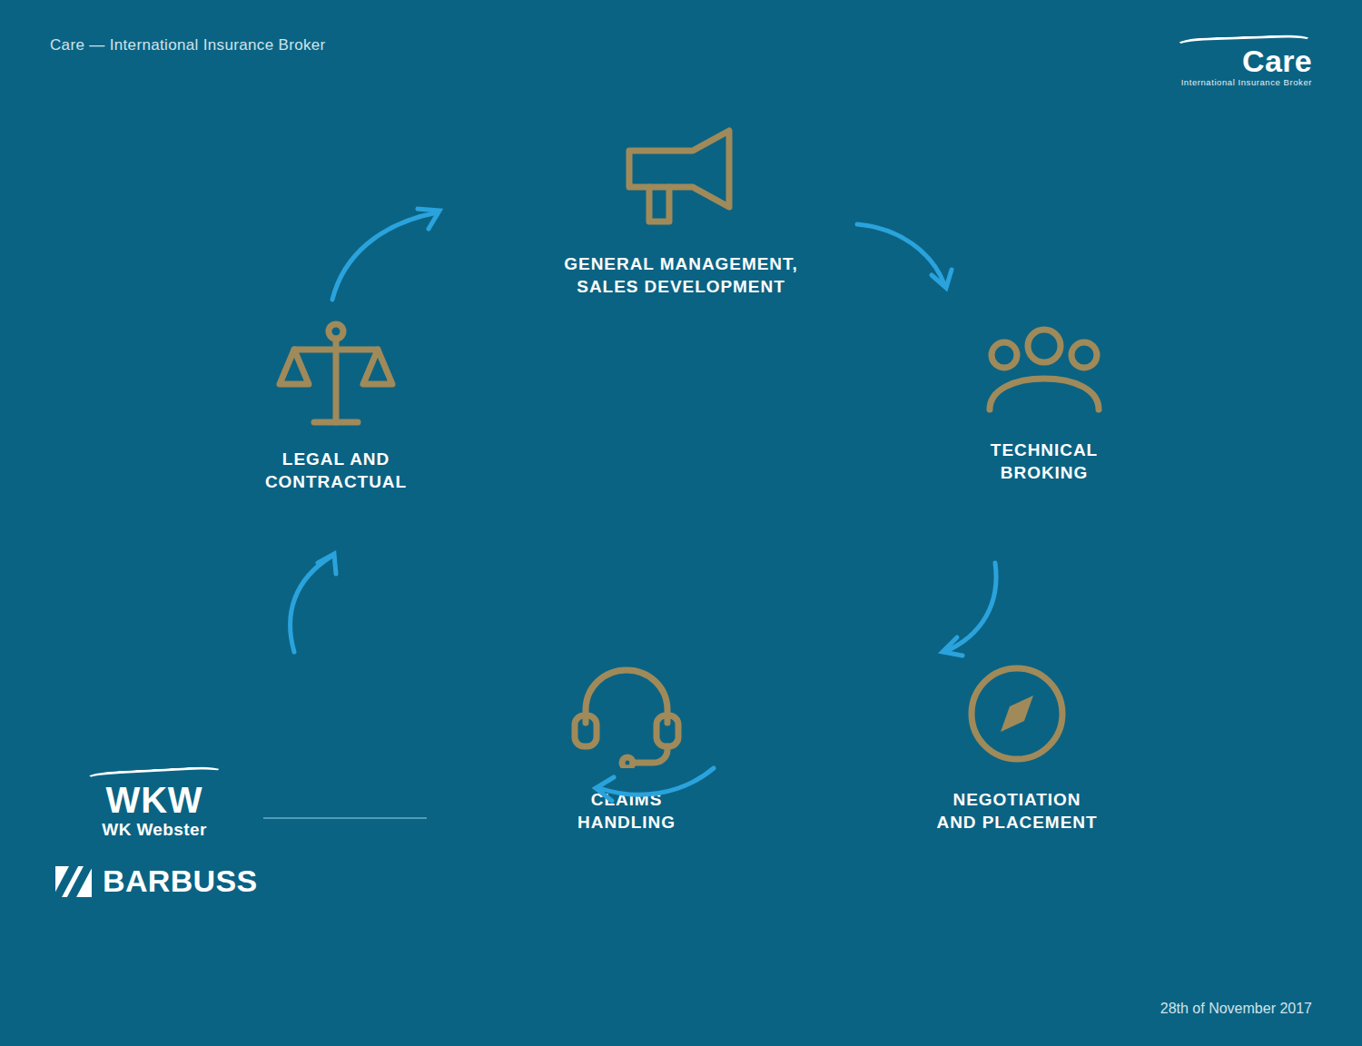Care — International Insurance Broker
Care
International Insurance Broker
General management,
sales development
Technical
broking
Negotiation
and placement
Claims
handling
Legal and
contractual
WKW
WK Webster
BARBUSS
28th of November 2017